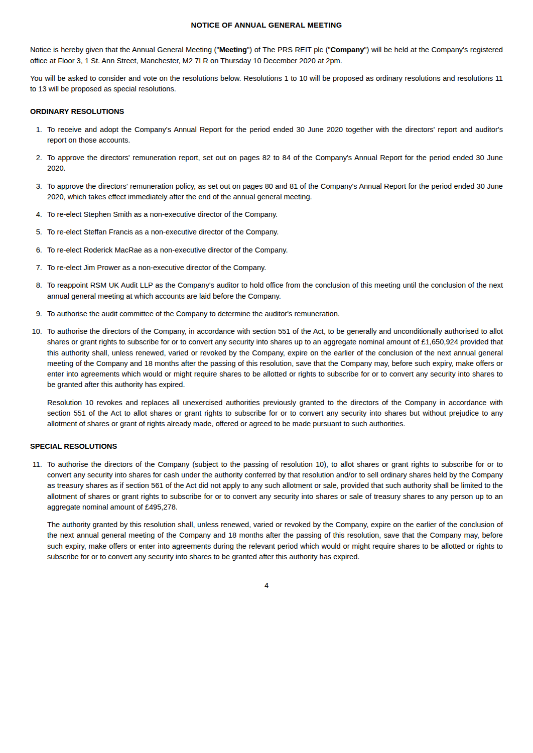NOTICE OF ANNUAL GENERAL MEETING
Notice is hereby given that the Annual General Meeting ("Meeting") of The PRS REIT plc ("Company") will be held at the Company's registered office at Floor 3, 1 St. Ann Street, Manchester, M2 7LR on Thursday 10 December 2020 at 2pm.
You will be asked to consider and vote on the resolutions below. Resolutions 1 to 10 will be proposed as ordinary resolutions and resolutions 11 to 13 will be proposed as special resolutions.
ORDINARY RESOLUTIONS
To receive and adopt the Company's Annual Report for the period ended 30 June 2020 together with the directors' report and auditor's report on those accounts.
To approve the directors' remuneration report, set out on pages 82 to 84 of the Company's Annual Report for the period ended 30 June 2020.
To approve the directors' remuneration policy, as set out on pages 80 and 81 of the Company's Annual Report for the period ended 30 June 2020, which takes effect immediately after the end of the annual general meeting.
To re-elect Stephen Smith as a non-executive director of the Company.
To re-elect Steffan Francis as a non-executive director of the Company.
To re-elect Roderick MacRae as a non-executive director of the Company.
To re-elect Jim Prower as a non-executive director of the Company.
To reappoint RSM UK Audit LLP as the Company's auditor to hold office from the conclusion of this meeting until the conclusion of the next annual general meeting at which accounts are laid before the Company.
To authorise the audit committee of the Company to determine the auditor's remuneration.
To authorise the directors of the Company, in accordance with section 551 of the Act, to be generally and unconditionally authorised to allot shares or grant rights to subscribe for or to convert any security into shares up to an aggregate nominal amount of £1,650,924 provided that this authority shall, unless renewed, varied or revoked by the Company, expire on the earlier of the conclusion of the next annual general meeting of the Company and 18 months after the passing of this resolution, save that the Company may, before such expiry, make offers or enter into agreements which would or might require shares to be allotted or rights to subscribe for or to convert any security into shares to be granted after this authority has expired.
Resolution 10 revokes and replaces all unexercised authorities previously granted to the directors of the Company in accordance with section 551 of the Act to allot shares or grant rights to subscribe for or to convert any security into shares but without prejudice to any allotment of shares or grant of rights already made, offered or agreed to be made pursuant to such authorities.
SPECIAL RESOLUTIONS
To authorise the directors of the Company (subject to the passing of resolution 10), to allot shares or grant rights to subscribe for or to convert any security into shares for cash under the authority conferred by that resolution and/or to sell ordinary shares held by the Company as treasury shares as if section 561 of the Act did not apply to any such allotment or sale, provided that such authority shall be limited to the allotment of shares or grant rights to subscribe for or to convert any security into shares or sale of treasury shares to any person up to an aggregate nominal amount of £495,278.
The authority granted by this resolution shall, unless renewed, varied or revoked by the Company, expire on the earlier of the conclusion of the next annual general meeting of the Company and 18 months after the passing of this resolution, save that the Company may, before such expiry, make offers or enter into agreements during the relevant period which would or might require shares to be allotted or rights to subscribe for or to convert any security into shares to be granted after this authority has expired.
4